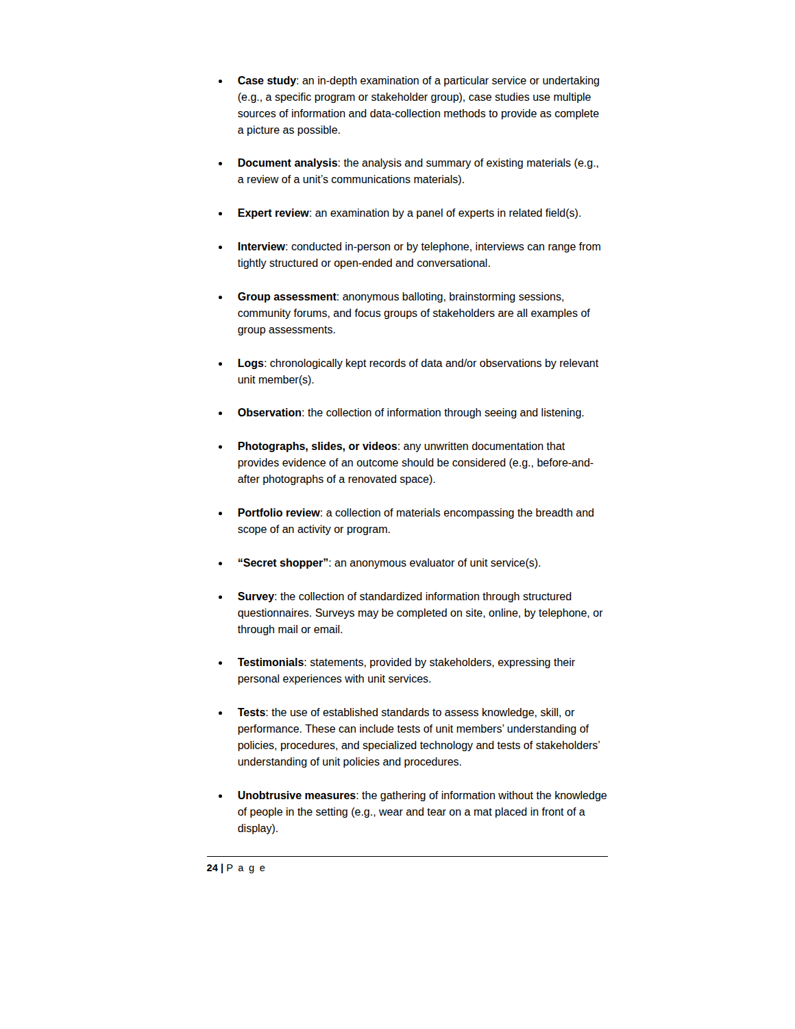Case study: an in-depth examination of a particular service or undertaking (e.g., a specific program or stakeholder group), case studies use multiple sources of information and data-collection methods to provide as complete a picture as possible.
Document analysis: the analysis and summary of existing materials (e.g., a review of a unit’s communications materials).
Expert review: an examination by a panel of experts in related field(s).
Interview: conducted in-person or by telephone, interviews can range from tightly structured or open-ended and conversational.
Group assessment: anonymous balloting, brainstorming sessions, community forums, and focus groups of stakeholders are all examples of group assessments.
Logs: chronologically kept records of data and/or observations by relevant unit member(s).
Observation: the collection of information through seeing and listening.
Photographs, slides, or videos: any unwritten documentation that provides evidence of an outcome should be considered (e.g., before-and-after photographs of a renovated space).
Portfolio review: a collection of materials encompassing the breadth and scope of an activity or program.
“Secret shopper”: an anonymous evaluator of unit service(s).
Survey: the collection of standardized information through structured questionnaires. Surveys may be completed on site, online, by telephone, or through mail or email.
Testimonials: statements, provided by stakeholders, expressing their personal experiences with unit services.
Tests: the use of established standards to assess knowledge, skill, or performance. These can include tests of unit members’ understanding of policies, procedures, and specialized technology and tests of stakeholders’ understanding of unit policies and procedures.
Unobtrusive measures: the gathering of information without the knowledge of people in the setting (e.g., wear and tear on a mat placed in front of a display).
24 | P a g e